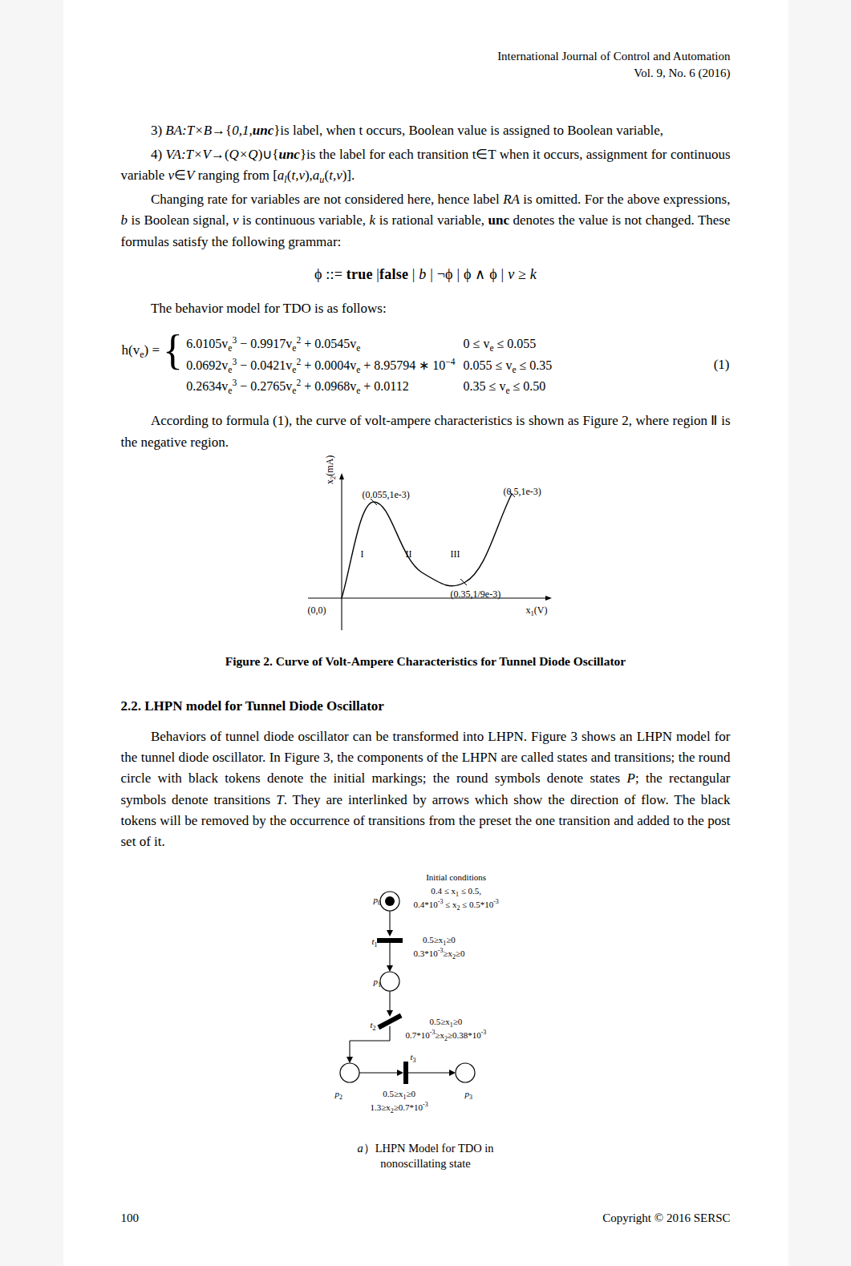International Journal of Control and Automation
Vol. 9, No. 6 (2016)
3) BA:T×B→{0,1,unc}is label, when t occurs, Boolean value is assigned to Boolean variable,
4) VA:T×V→(Q×Q)∪{unc}is the label for each transition t∈T when it occurs, assignment for continuous variable v∈V ranging from [al(t,v),au(t,v)].
Changing rate for variables are not considered here, hence label RA is omitted. For the above expressions, b is Boolean signal, v is continuous variable, k is rational variable, unc denotes the value is not changed. These formulas satisfy the following grammar:
ϕ ::= true |false | b | ¬ϕ | ϕ ∧ ϕ | v ≥ k
The behavior model for TDO is as follows:
| h(v e ) = { / 6.0105v e 3 − 0.9917v e 2 + 0.0545v e / 0 ≤ v e ≤ 0.055 / / 0.0692v e 3 − 0.0421v e 2 + 0.0004v e + 8.95794 ∗ 10 −4 / 0.055 ≤ v e ≤ 0.35 / / 0.2634v e 3 − 0.2765v e 2 + 0.0968v e + 0.0112 / 0.35 ≤ v e ≤ 0.50 / | (1) |
According to formula (1), the curve of volt-ampere characteristics is shown as Figure 2, where region Ⅱ is the negative region.
x2(mA) (0.055,1e-3) (0.5,1e-3) (0.35,1/9e-3) I II III (0,0) x1(V)
Figure 2. Curve of Volt-Ampere Characteristics for Tunnel Diode Oscillator
2.2. LHPN model for Tunnel Diode Oscillator
Behaviors of tunnel diode oscillator can be transformed into LHPN. Figure 3 shows an LHPN model for the tunnel diode oscillator. In Figure 3, the components of the LHPN are called states and transitions; the round circle with black tokens denote the initial markings; the round symbols denote states P; the rectangular symbols denote transitions T. They are interlinked by arrows which show the direction of flow. The black tokens will be removed by the occurrence of transitions from the preset the one transition and added to the post set of it.
Initial conditions
0.4 ≤ x1 ≤ 0.5,
0.4*10-3 ≤ x2 ≤ 0.5*10-3 p0 t1 0.5≥x1≥0
0.3*10-3≥x2≥0 p1 t2 0.5≥x1≥0
0.7*10-3≥x2≥0.38*10-3 t3 p2 p3 0.5≥x1≥0
1.3≥x2≥0.7*10-3
a）LHPN Model for TDO in
nonoscillating state
100 Copyright © 2016 SERSC